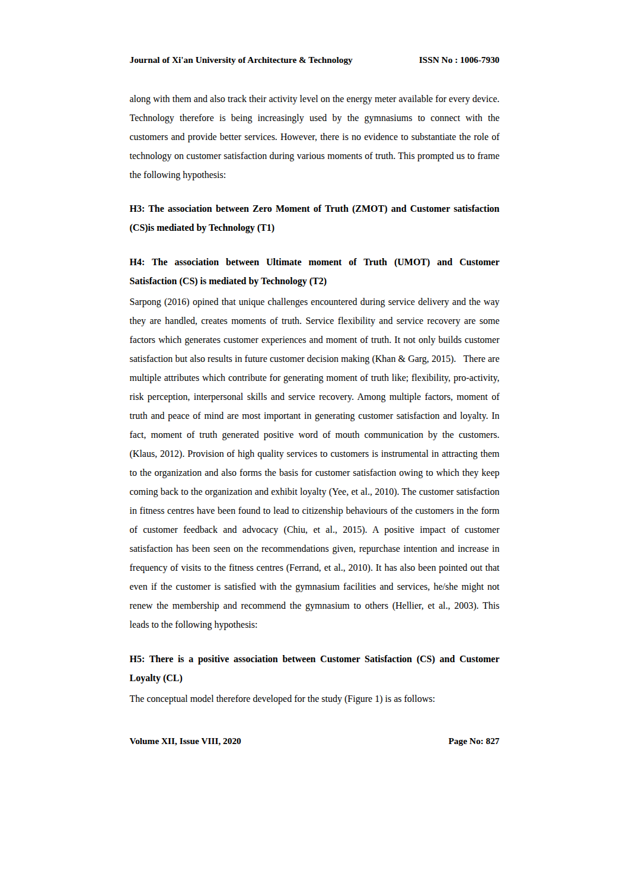Journal of Xi'an University of Architecture & Technology
ISSN No : 1006-7930
along with them and also track their activity level on the energy meter available for every device. Technology therefore is being increasingly used by the gymnasiums to connect with the customers and provide better services. However, there is no evidence to substantiate the role of technology on customer satisfaction during various moments of truth. This prompted us to frame the following hypothesis:
H3: The association between Zero Moment of Truth (ZMOT) and Customer satisfaction (CS)is mediated by Technology (T1)
H4: The association between Ultimate moment of Truth (UMOT) and Customer Satisfaction (CS) is mediated by Technology (T2)
Sarpong (2016) opined that unique challenges encountered during service delivery and the way they are handled, creates moments of truth. Service flexibility and service recovery are some factors which generates customer experiences and moment of truth. It not only builds customer satisfaction but also results in future customer decision making (Khan & Garg, 2015). There are multiple attributes which contribute for generating moment of truth like; flexibility, pro-activity, risk perception, interpersonal skills and service recovery. Among multiple factors, moment of truth and peace of mind are most important in generating customer satisfaction and loyalty. In fact, moment of truth generated positive word of mouth communication by the customers. (Klaus, 2012). Provision of high quality services to customers is instrumental in attracting them to the organization and also forms the basis for customer satisfaction owing to which they keep coming back to the organization and exhibit loyalty (Yee, et al., 2010). The customer satisfaction in fitness centres have been found to lead to citizenship behaviours of the customers in the form of customer feedback and advocacy (Chiu, et al., 2015). A positive impact of customer satisfaction has been seen on the recommendations given, repurchase intention and increase in frequency of visits to the fitness centres (Ferrand, et al., 2010). It has also been pointed out that even if the customer is satisfied with the gymnasium facilities and services, he/she might not renew the membership and recommend the gymnasium to others (Hellier, et al., 2003). This leads to the following hypothesis:
H5: There is a positive association between Customer Satisfaction (CS) and Customer Loyalty (CL)
The conceptual model therefore developed for the study (Figure 1) is as follows:
Volume XII, Issue VIII, 2020
Page No: 827